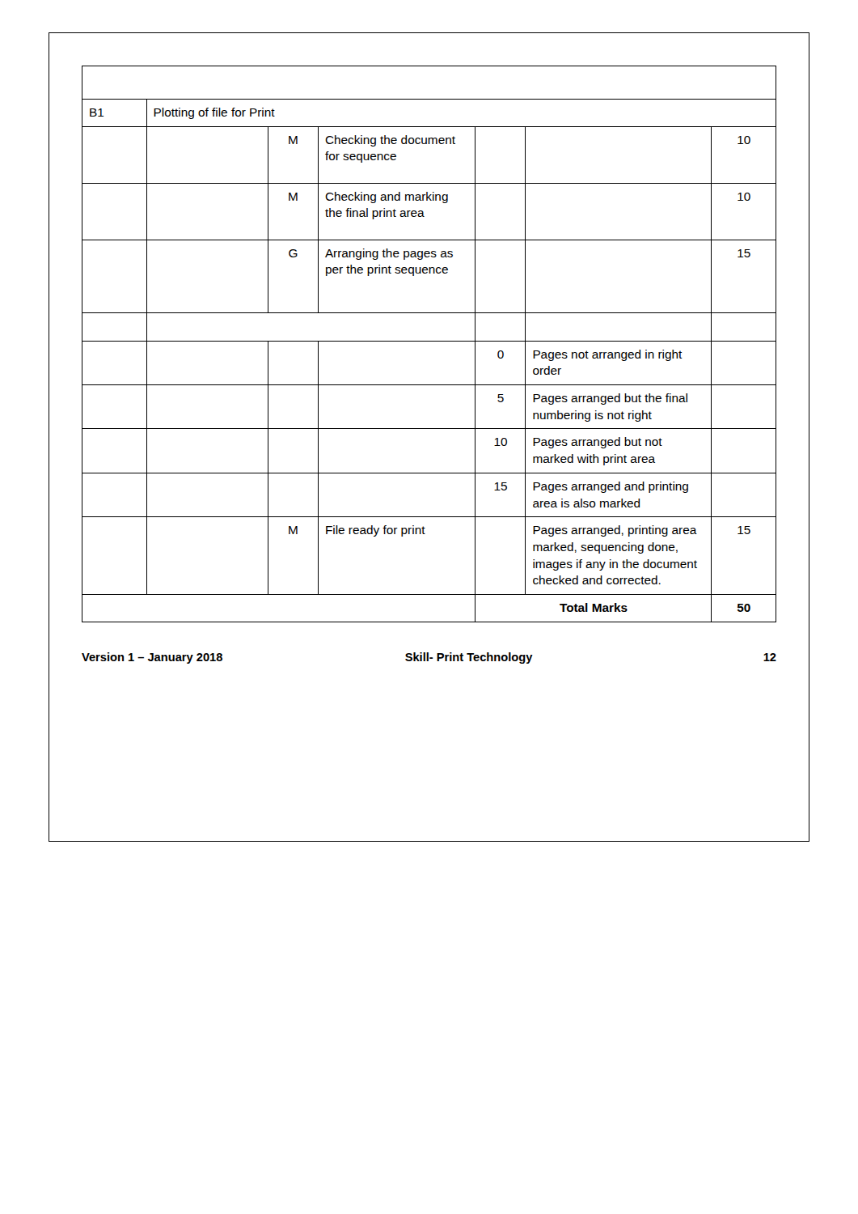| B1 | Plotting of file for Print |
| | | M | Checking the document for sequence | | | 10 |
| | | M | Checking and marking the final print area | | | 10 |
| | | G | Arranging the pages as per the print sequence | | | 15 |
| | | | | 0 | Pages not arranged in right order | |
| | | | | 5 | Pages arranged but the final numbering is not right | |
| | | | | 10 | Pages arranged but not marked with print area | |
| | | | | 15 | Pages arranged and printing area is also marked | |
| | | M | File ready for print | | Pages arranged, printing area marked, sequencing done, images if any in the document checked and corrected. | 15 |
| | Total Marks | 50 |
Version 1 – January 2018 Skill- Print Technology 12